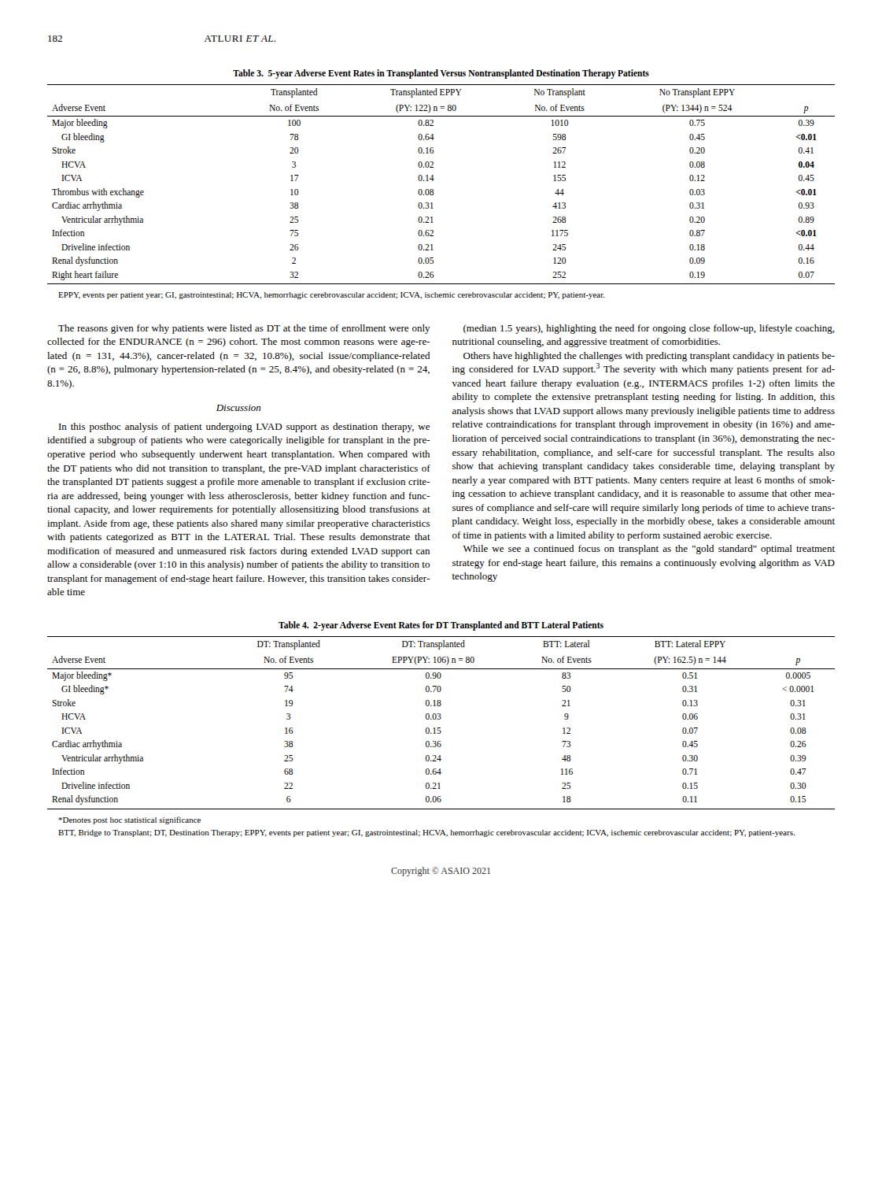182
ATLURI ET AL.
Table 3. 5-year Adverse Event Rates in Transplanted Versus Nontransplanted Destination Therapy Patients
| | Transplanted | Transplanted EPPY | No Transplant | No Transplant EPPY | |
| --- | --- | --- | --- | --- | --- |
| Adverse Event | No. of Events | (PY: 122) n = 80 | No. of Events | (PY: 1344) n = 524 | p |
| Major bleeding | 100 | 0.82 | 1010 | 0.75 | 0.39 |
| GI bleeding | 78 | 0.64 | 598 | 0.45 | <0.01 |
| Stroke | 20 | 0.16 | 267 | 0.20 | 0.41 |
| HCVA | 3 | 0.02 | 112 | 0.08 | 0.04 |
| ICVA | 17 | 0.14 | 155 | 0.12 | 0.45 |
| Thrombus with exchange | 10 | 0.08 | 44 | 0.03 | <0.01 |
| Cardiac arrhythmia | 38 | 0.31 | 413 | 0.31 | 0.93 |
| Ventricular arrhythmia | 25 | 0.21 | 268 | 0.20 | 0.89 |
| Infection | 75 | 0.62 | 1175 | 0.87 | <0.01 |
| Driveline infection | 26 | 0.21 | 245 | 0.18 | 0.44 |
| Renal dysfunction | 2 | 0.05 | 120 | 0.09 | 0.16 |
| Right heart failure | 32 | 0.26 | 252 | 0.19 | 0.07 |
EPPY, events per patient year; GI, gastrointestinal; HCVA, hemorrhagic cerebrovascular accident; ICVA, ischemic cerebrovascular accident; PY, patient-year.
The reasons given for why patients were listed as DT at the time of enrollment were only collected for the ENDURANCE (n = 296) cohort. The most common reasons were age-related (n = 131, 44.3%), cancer-related (n = 32, 10.8%), social issue/compliance-related (n = 26, 8.8%), pulmonary hypertension-related (n = 25, 8.4%), and obesity-related (n = 24, 8.1%).
Discussion
In this posthoc analysis of patient undergoing LVAD support as destination therapy, we identified a subgroup of patients who were categorically ineligible for transplant in the preoperative period who subsequently underwent heart transplantation. When compared with the DT patients who did not transition to transplant, the pre-VAD implant characteristics of the transplanted DT patients suggest a profile more amenable to transplant if exclusion criteria are addressed, being younger with less atherosclerosis, better kidney function and functional capacity, and lower requirements for potentially allosensitizing blood transfusions at implant. Aside from age, these patients also shared many similar preoperative characteristics with patients categorized as BTT in the LATERAL Trial. These results demonstrate that modification of measured and unmeasured risk factors during extended LVAD support can allow a considerable (over 1:10 in this analysis) number of patients the ability to transition to transplant for management of end-stage heart failure. However, this transition takes considerable time
(median 1.5 years), highlighting the need for ongoing close follow-up, lifestyle coaching, nutritional counseling, and aggressive treatment of comorbidities.
Others have highlighted the challenges with predicting transplant candidacy in patients being considered for LVAD support.3 The severity with which many patients present for advanced heart failure therapy evaluation (e.g., INTERMACS profiles 1-2) often limits the ability to complete the extensive pretransplant testing needing for listing. In addition, this analysis shows that LVAD support allows many previously ineligible patients time to address relative contraindications for transplant through improvement in obesity (in 16%) and amelioration of perceived social contraindications to transplant (in 36%), demonstrating the necessary rehabilitation, compliance, and self-care for successful transplant. The results also show that achieving transplant candidacy takes considerable time, delaying transplant by nearly a year compared with BTT patients. Many centers require at least 6 months of smoking cessation to achieve transplant candidacy, and it is reasonable to assume that other measures of compliance and self-care will require similarly long periods of time to achieve transplant candidacy. Weight loss, especially in the morbidly obese, takes a considerable amount of time in patients with a limited ability to perform sustained aerobic exercise.
While we see a continued focus on transplant as the "gold standard" optimal treatment strategy for end-stage heart failure, this remains a continuously evolving algorithm as VAD technology
Table 4. 2-year Adverse Event Rates for DT Transplanted and BTT Lateral Patients
| | DT: Transplanted | DT: Transplanted | BTT: Lateral | BTT: Lateral EPPY | |
| --- | --- | --- | --- | --- | --- |
| Adverse Event | No. of Events | EPPY(PY: 106) n = 80 | No. of Events | (PY: 162.5) n = 144 | p |
| Major bleeding* | 95 | 0.90 | 83 | 0.51 | 0.0005 |
| GI bleeding* | 74 | 0.70 | 50 | 0.31 | < 0.0001 |
| Stroke | 19 | 0.18 | 21 | 0.13 | 0.31 |
| HCVA | 3 | 0.03 | 9 | 0.06 | 0.31 |
| ICVA | 16 | 0.15 | 12 | 0.07 | 0.08 |
| Cardiac arrhythmia | 38 | 0.36 | 73 | 0.45 | 0.26 |
| Ventricular arrhythmia | 25 | 0.24 | 48 | 0.30 | 0.39 |
| Infection | 68 | 0.64 | 116 | 0.71 | 0.47 |
| Driveline infection | 22 | 0.21 | 25 | 0.15 | 0.30 |
| Renal dysfunction | 6 | 0.06 | 18 | 0.11 | 0.15 |
*Denotes post hoc statistical significance
BTT, Bridge to Transplant; DT, Destination Therapy; EPPY, events per patient year; GI, gastrointestinal; HCVA, hemorrhagic cerebrovascular accident; ICVA, ischemic cerebrovascular accident; PY, patient-years.
Copyright © ASAIO 2021